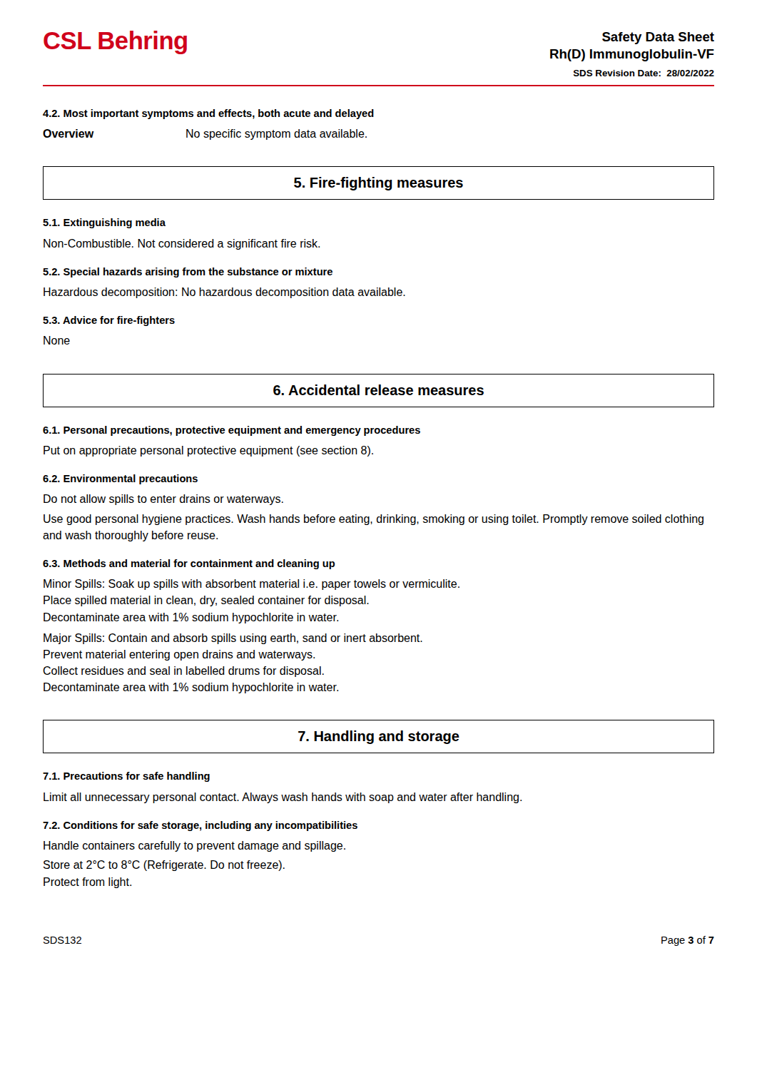CSL Behring
Safety Data Sheet
Rh(D) Immunoglobulin-VF
SDS Revision Date: 28/02/2022
4.2. Most important symptoms and effects, both acute and delayed
Overview
No specific symptom data available.
5. Fire-fighting measures
5.1. Extinguishing media
Non-Combustible. Not considered a significant fire risk.
5.2. Special hazards arising from the substance or mixture
Hazardous decomposition: No hazardous decomposition data available.
5.3. Advice for fire-fighters
None
6. Accidental release measures
6.1. Personal precautions, protective equipment and emergency procedures
Put on appropriate personal protective equipment (see section 8).
6.2. Environmental precautions
Do not allow spills to enter drains or waterways.
Use good personal hygiene practices. Wash hands before eating, drinking, smoking or using toilet. Promptly remove soiled clothing and wash thoroughly before reuse.
6.3. Methods and material for containment and cleaning up
Minor Spills: Soak up spills with absorbent material i.e. paper towels or vermiculite.
Place spilled material in clean, dry, sealed container for disposal.
Decontaminate area with 1% sodium hypochlorite in water.
Major Spills: Contain and absorb spills using earth, sand or inert absorbent.
Prevent material entering open drains and waterways.
Collect residues and seal in labelled drums for disposal.
Decontaminate area with 1% sodium hypochlorite in water.
7. Handling and storage
7.1. Precautions for safe handling
Limit all unnecessary personal contact. Always wash hands with soap and water after handling.
7.2. Conditions for safe storage, including any incompatibilities
Handle containers carefully to prevent damage and spillage.
Store at 2°C to 8°C (Refrigerate. Do not freeze).
Protect from light.
SDS132
Page 3 of 7